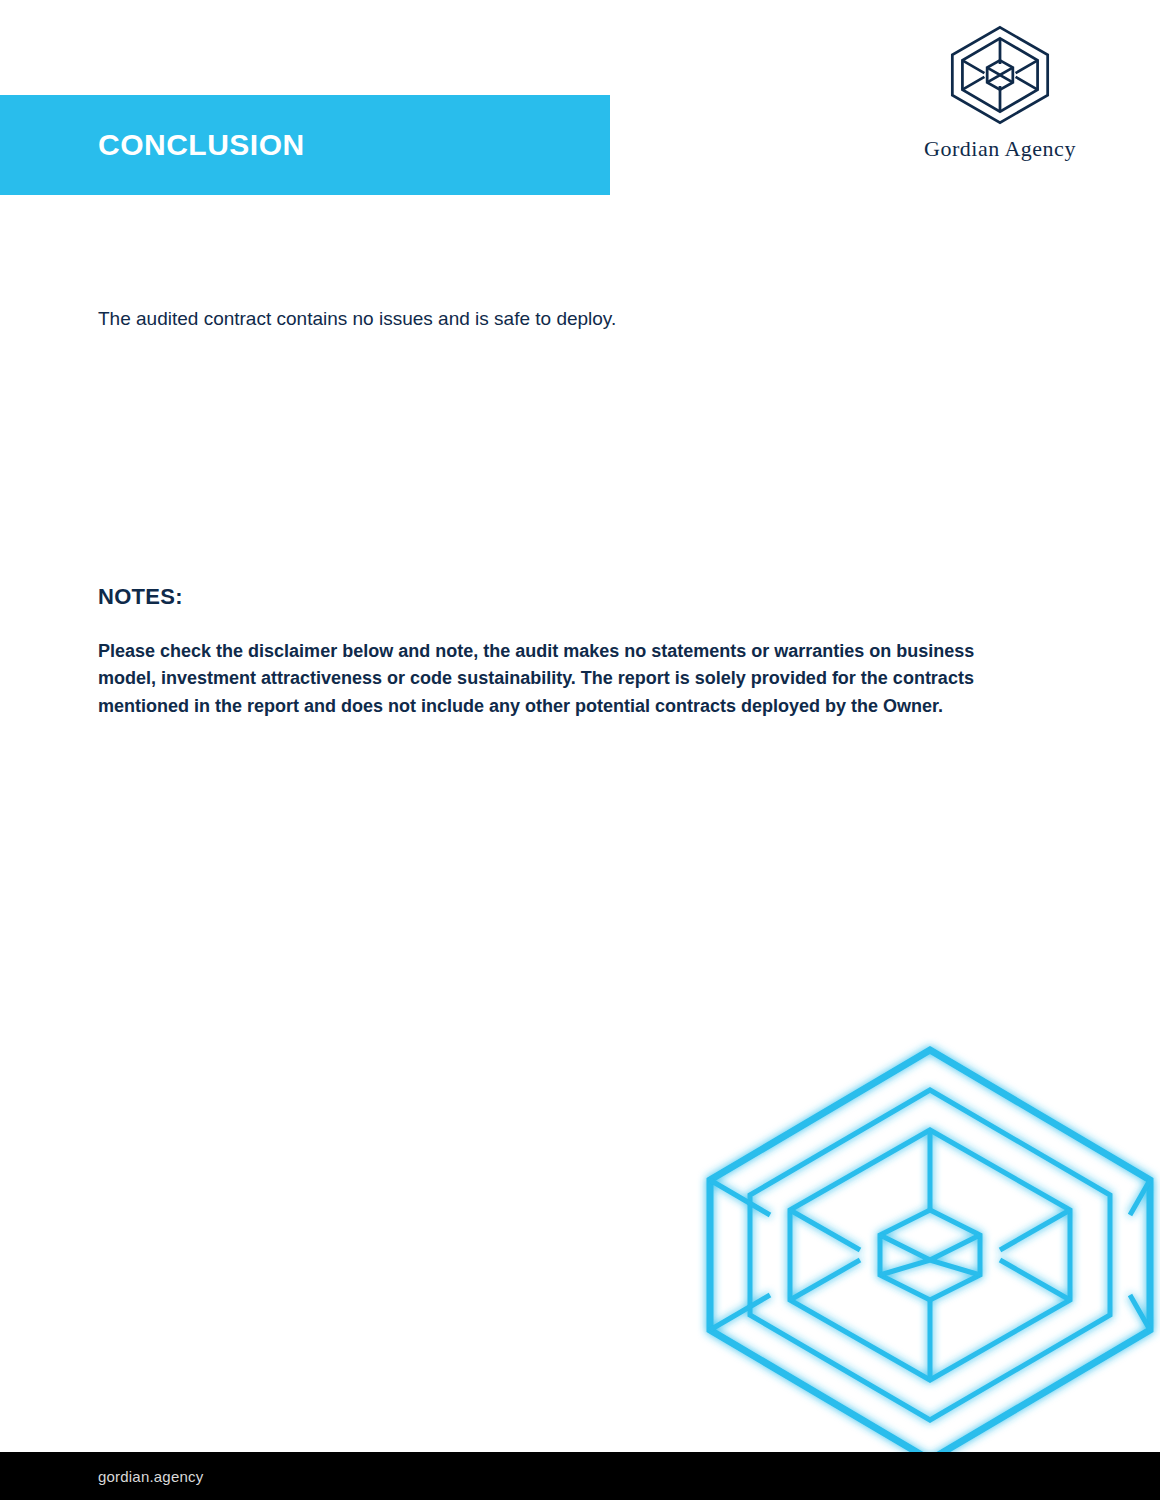CONCLUSION
Gordian Agency
The audited contract contains no issues and is safe to deploy.
NOTES:
Please check the disclaimer below and note, the audit makes no statements or warranties on business model, investment attractiveness or code sustainability. The report is solely provided for the contracts mentioned in the report and does not include any other potential contracts deployed by the Owner.
gordian.agency